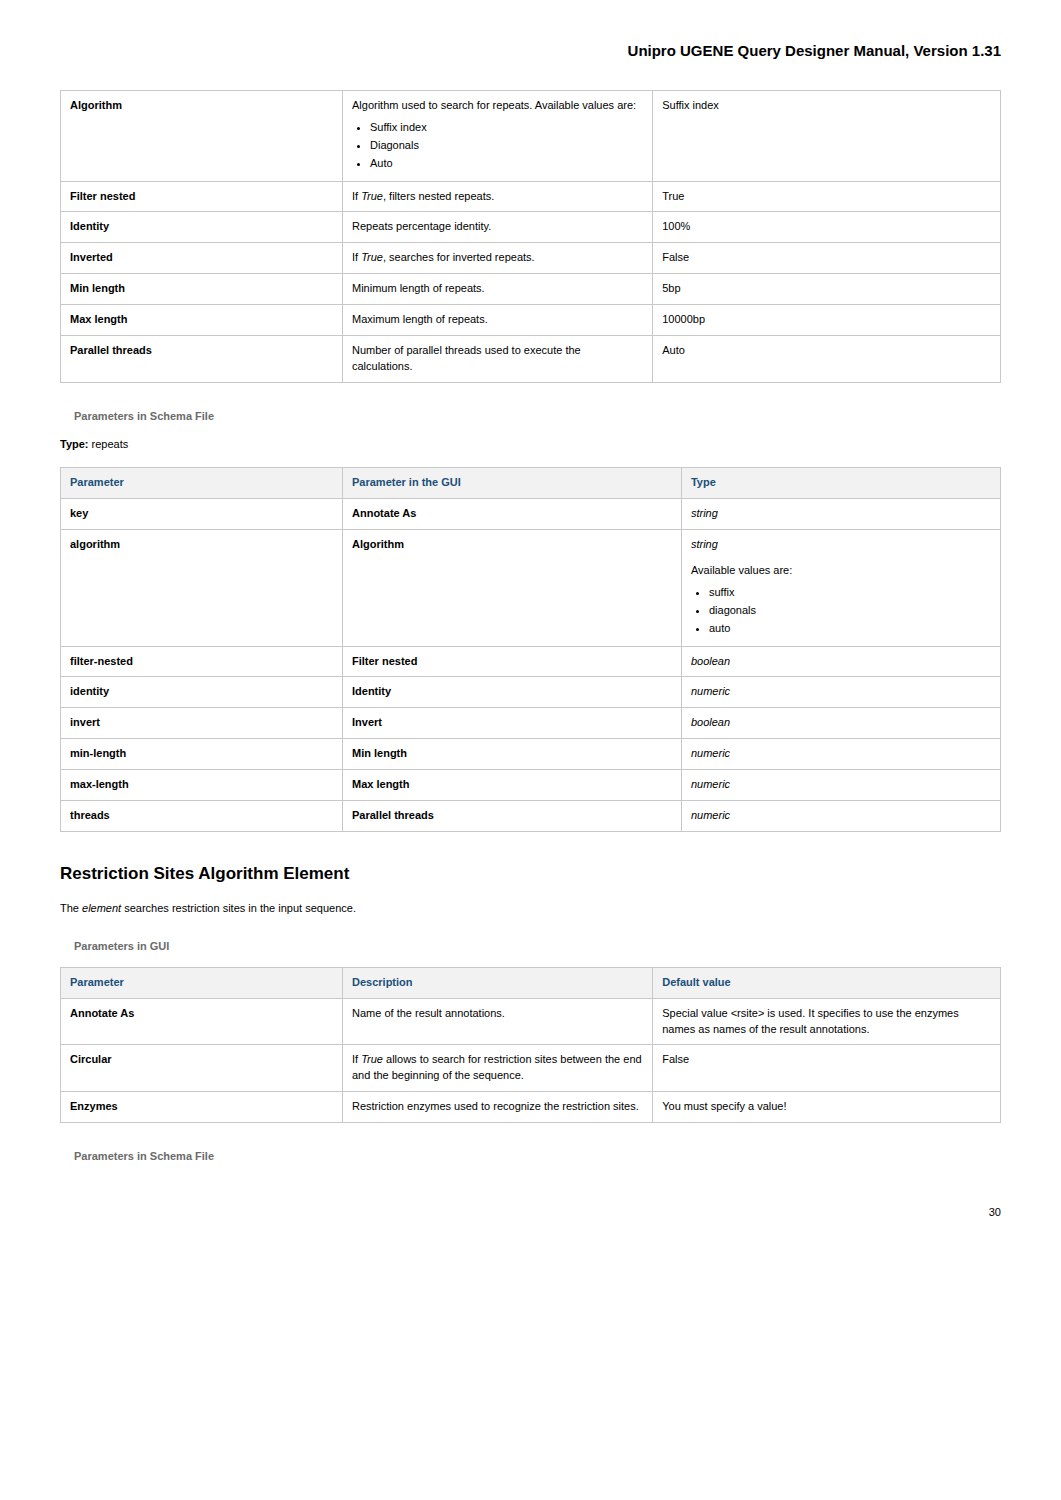Unipro UGENE Query Designer Manual, Version 1.31
| Algorithm | Algorithm used to search for repeats. Available values are: Suffix index Diagonals Auto | Suffix index |
| Filter nested | If True , filters nested repeats. | True |
| Identity | Repeats percentage identity. | 100% |
| Inverted | If True , searches for inverted repeats. | False |
| Min length | Minimum length of repeats. | 5bp |
| Max length | Maximum length of repeats. | 10000bp |
| Parallel threads | Number of parallel threads used to execute the calculations. | Auto |
Parameters in Schema File
Type: repeats
| Parameter | Parameter in the GUI | Type |
| --- | --- | --- |
| key | Annotate As | string |
| algorithm | Algorithm | string Available values are: suffix diagonals auto |
| filter-nested | Filter nested | boolean |
| identity | Identity | numeric |
| invert | Invert | boolean |
| min-length | Min length | numeric |
| max-length | Max length | numeric |
| threads | Parallel threads | numeric |
Restriction Sites Algorithm Element
The element searches restriction sites in the input sequence.
Parameters in GUI
| Parameter | Description | Default value |
| --- | --- | --- |
| Annotate As | Name of the result annotations. | Special value <rsite> is used. It specifies to use the enzymes names as names of the result annotations. |
| Circular | If True allows to search for restriction sites between the end and the beginning of the sequence. | False |
| Enzymes | Restriction enzymes used to recognize the restriction sites. | You must specify a value! |
Parameters in Schema File
30